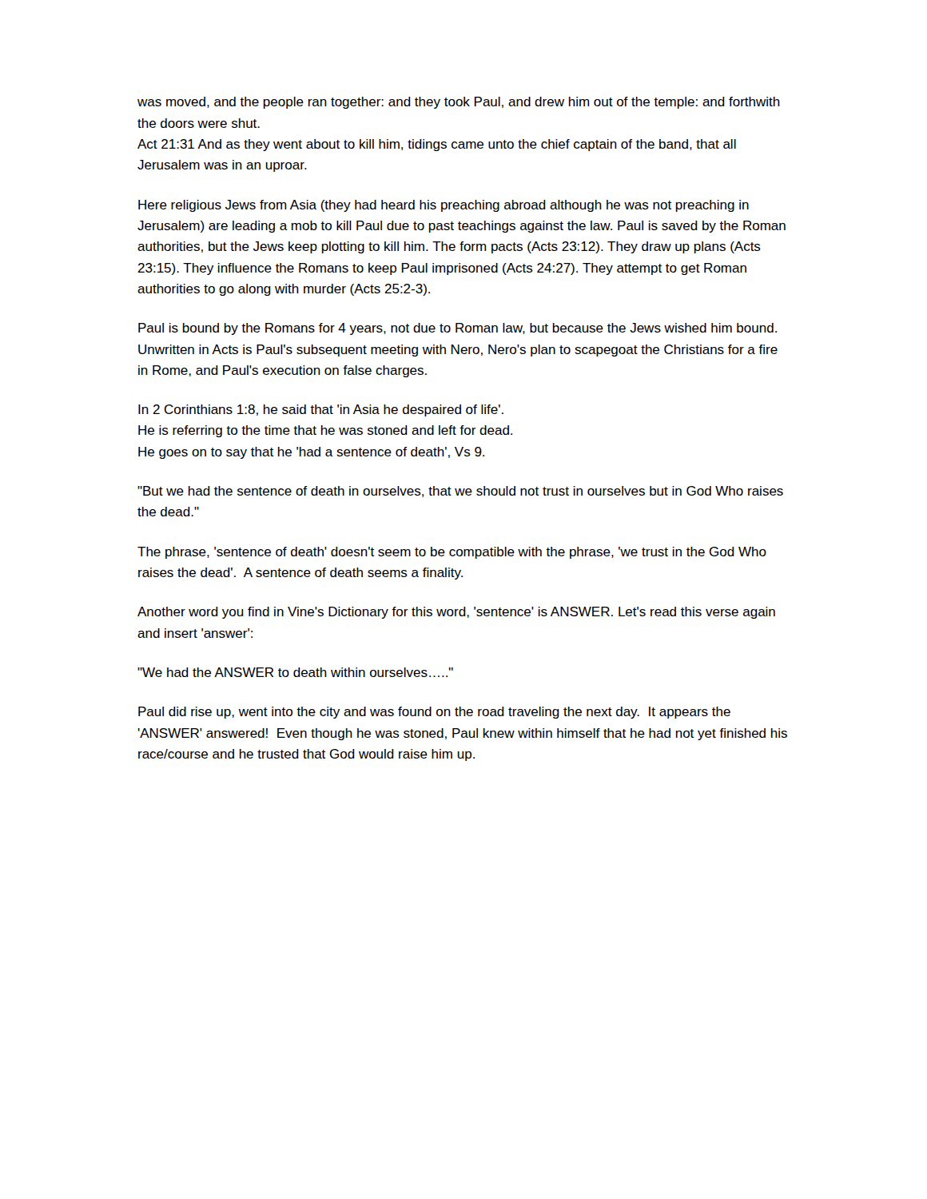was moved, and the people ran together: and they took Paul, and drew him out of the temple: and forthwith the doors were shut.
Act 21:31 And as they went about to kill him, tidings came unto the chief captain of the band, that all Jerusalem was in an uproar.
Here religious Jews from Asia (they had heard his preaching abroad although he was not preaching in Jerusalem) are leading a mob to kill Paul due to past teachings against the law. Paul is saved by the Roman authorities, but the Jews keep plotting to kill him. The form pacts (Acts 23:12). They draw up plans (Acts 23:15). They influence the Romans to keep Paul imprisoned (Acts 24:27). They attempt to get Roman authorities to go along with murder (Acts 25:2-3).
Paul is bound by the Romans for 4 years, not due to Roman law, but because the Jews wished him bound. Unwritten in Acts is Paul's subsequent meeting with Nero, Nero's plan to scapegoat the Christians for a fire in Rome, and Paul's execution on false charges.
In 2 Corinthians 1:8, he said that 'in Asia he despaired of life'.
He is referring to the time that he was stoned and left for dead.
He goes on to say that he 'had a sentence of death', Vs 9.
"But we had the sentence of death in ourselves, that we should not trust in ourselves but in God Who raises the dead."
The phrase, 'sentence of death' doesn't seem to be compatible with the phrase, 'we trust in the God Who raises the dead'. A sentence of death seems a finality.
Another word you find in Vine's Dictionary for this word, 'sentence' is ANSWER. Let's read this verse again and insert 'answer':
"We had the ANSWER to death within ourselves….."
Paul did rise up, went into the city and was found on the road traveling the next day. It appears the 'ANSWER' answered! Even though he was stoned, Paul knew within himself that he had not yet finished his race/course and he trusted that God would raise him up.